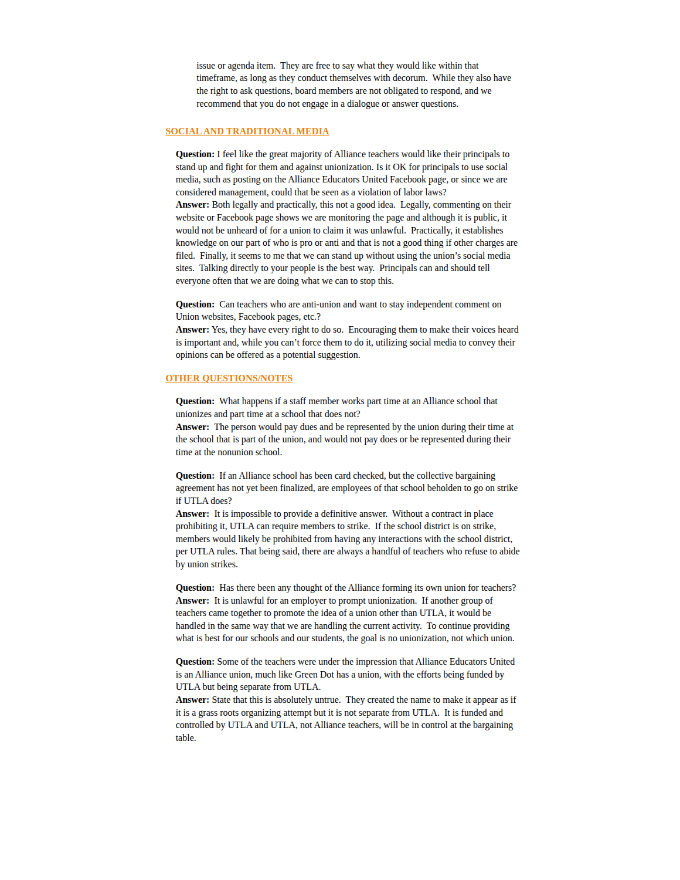issue or agenda item. They are free to say what they would like within that timeframe, as long as they conduct themselves with decorum. While they also have the right to ask questions, board members are not obligated to respond, and we recommend that you do not engage in a dialogue or answer questions.
SOCIAL AND TRADITIONAL MEDIA
Question: I feel like the great majority of Alliance teachers would like their principals to stand up and fight for them and against unionization. Is it OK for principals to use social media, such as posting on the Alliance Educators United Facebook page, or since we are considered management, could that be seen as a violation of labor laws?
Answer: Both legally and practically, this not a good idea. Legally, commenting on their website or Facebook page shows we are monitoring the page and although it is public, it would not be unheard of for a union to claim it was unlawful. Practically, it establishes knowledge on our part of who is pro or anti and that is not a good thing if other charges are filed. Finally, it seems to me that we can stand up without using the union’s social media sites. Talking directly to your people is the best way. Principals can and should tell everyone often that we are doing what we can to stop this.
Question: Can teachers who are anti-union and want to stay independent comment on Union websites, Facebook pages, etc.?
Answer: Yes, they have every right to do so. Encouraging them to make their voices heard is important and, while you can’t force them to do it, utilizing social media to convey their opinions can be offered as a potential suggestion.
OTHER QUESTIONS/NOTES
Question: What happens if a staff member works part time at an Alliance school that unionizes and part time at a school that does not?
Answer: The person would pay dues and be represented by the union during their time at the school that is part of the union, and would not pay does or be represented during their time at the nonunion school.
Question: If an Alliance school has been card checked, but the collective bargaining agreement has not yet been finalized, are employees of that school beholden to go on strike if UTLA does?
Answer: It is impossible to provide a definitive answer. Without a contract in place prohibiting it, UTLA can require members to strike. If the school district is on strike, members would likely be prohibited from having any interactions with the school district, per UTLA rules. That being said, there are always a handful of teachers who refuse to abide by union strikes.
Question: Has there been any thought of the Alliance forming its own union for teachers?
Answer: It is unlawful for an employer to prompt unionization. If another group of teachers came together to promote the idea of a union other than UTLA, it would be handled in the same way that we are handling the current activity. To continue providing what is best for our schools and our students, the goal is no unionization, not which union.
Question: Some of the teachers were under the impression that Alliance Educators United is an Alliance union, much like Green Dot has a union, with the efforts being funded by UTLA but being separate from UTLA.
Answer: State that this is absolutely untrue. They created the name to make it appear as if it is a grass roots organizing attempt but it is not separate from UTLA. It is funded and controlled by UTLA and UTLA, not Alliance teachers, will be in control at the bargaining table.